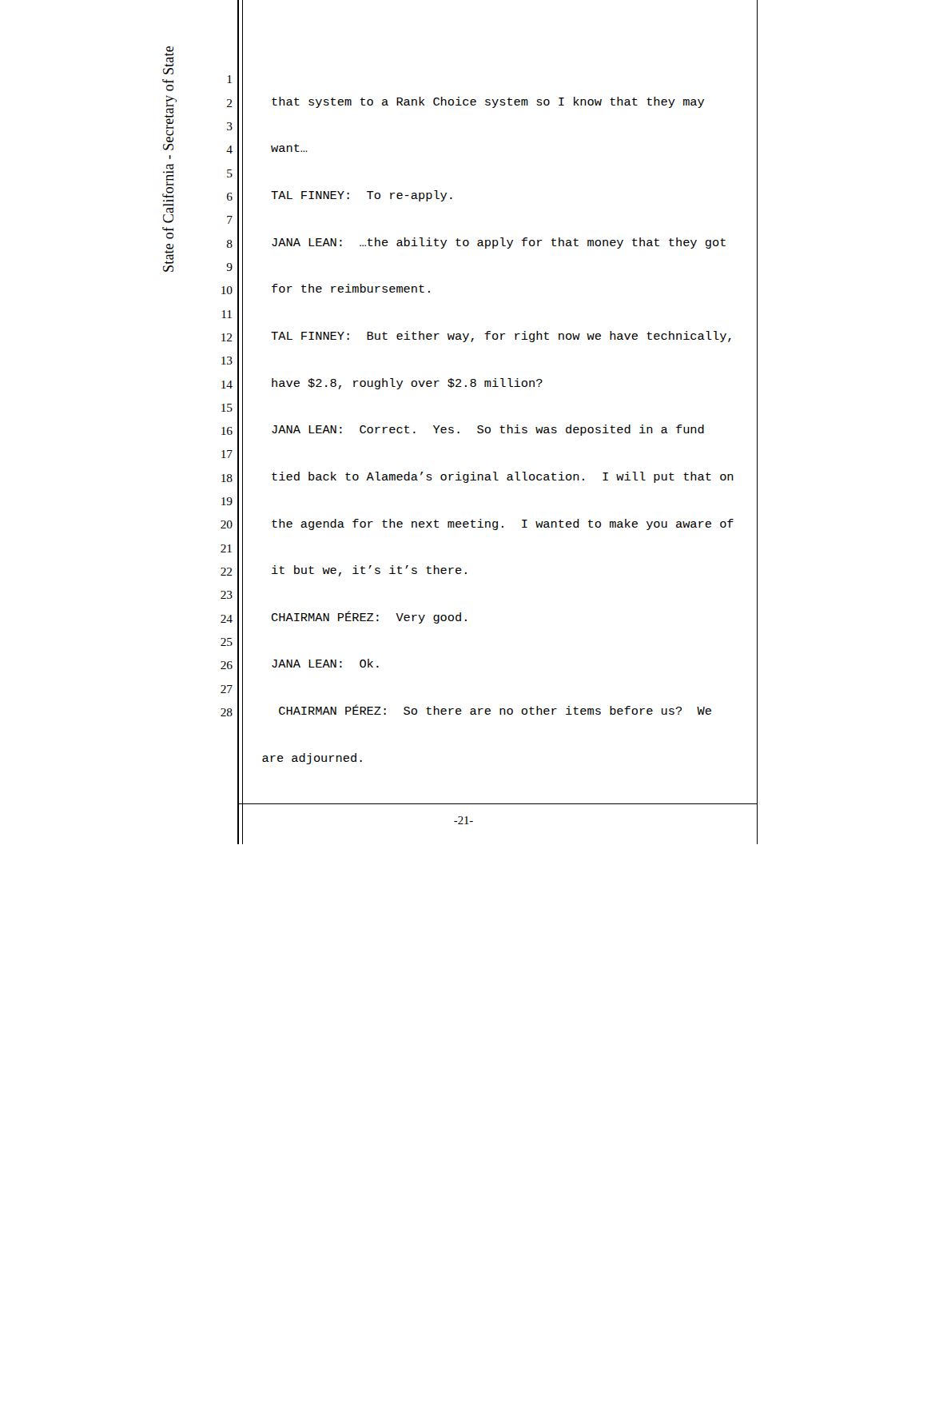State of California - Secretary of State
1
2
3
4
5
6
7
8
9
10
11
12
13
14
15
16
17
18
19
20
21
22
23
24
25
26
27
28
that system to a Rank Choice system so I know that they may
want…
TAL FINNEY: To re-apply.
JANA LEAN: …the ability to apply for that money that they got
for the reimbursement.
TAL FINNEY: But either way, for right now we have technically,
have $2.8, roughly over $2.8 million?
JANA LEAN: Correct. Yes. So this was deposited in a fund
tied back to Alameda’s original allocation. I will put that on
the agenda for the next meeting. I wanted to make you aware of
it but we, it’s it’s there.
CHAIRMAN PÉREZ: Very good.
JANA LEAN: Ok.
CHAIRMAN PÉREZ: So there are no other items before us? We
are adjourned.
-21-